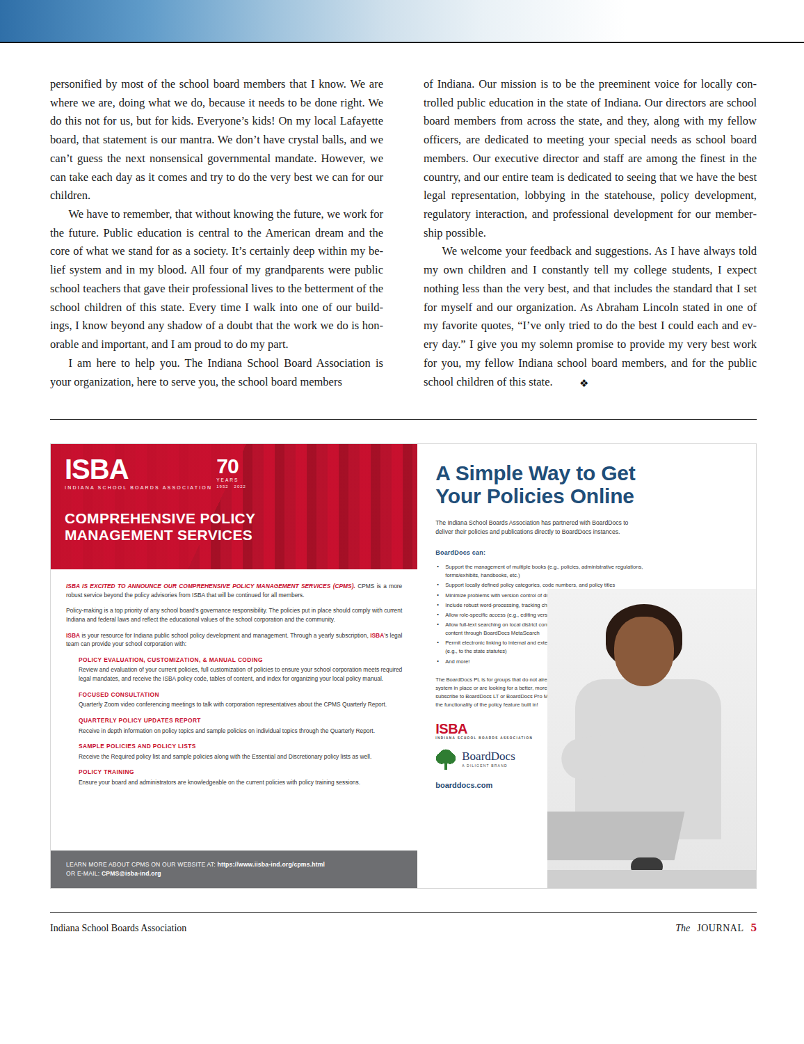personified by most of the school board members that I know. We are where we are, doing what we do, because it needs to be done right. We do this not for us, but for kids. Everyone’s kids! On my local Lafayette board, that statement is our mantra. We don’t have crystal balls, and we can’t guess the next nonsensical governmental mandate. However, we can take each day as it comes and try to do the very best we can for our children.
We have to remember, that without knowing the future, we work for the future. Public education is central to the American dream and the core of what we stand for as a society. It’s certainly deep within my belief system and in my blood. All four of my grandparents were public school teachers that gave their professional lives to the betterment of the school children of this state. Every time I walk into one of our buildings, I know beyond any shadow of a doubt that the work we do is honorable and important, and I am proud to do my part.
I am here to help you. The Indiana School Board Association is your organization, here to serve you, the school board members
of Indiana. Our mission is to be the preeminent voice for locally controlled public education in the state of Indiana. Our directors are school board members from across the state, and they, along with my fellow officers, are dedicated to meeting your special needs as school board members. Our executive director and staff are among the finest in the country, and our entire team is dedicated to seeing that we have the best legal representation, lobbying in the statehouse, policy development, regulatory interaction, and professional development for our membership possible.
We welcome your feedback and suggestions. As I have always told my own children and I constantly tell my college students, I expect nothing less than the very best, and that includes the standard that I set for myself and our organization. As Abraham Lincoln stated in one of my favorite quotes, “I’ve only tried to do the best I could each and every day.” I give you my solemn promise to provide my very best work for you, my fellow Indiana school board members, and for the public school children of this state. ❖
ISBA
INDIANA SCHOOL BOARDS ASSOCIATION
70
YEARS
1952 2022
COMPREHENSIVE POLICY
MANAGEMENT SERVICES
ISBA IS EXCITED TO ANNOUNCE OUR COMPREHENSIVE POLICY MANAGEMENT SERVICES (CPMS). CPMS is a more robust service beyond the policy advisories from ISBA that will be continued for all members.
Policy-making is a top priority of any school board’s governance responsibility. The policies put in place should comply with current Indiana and federal laws and reflect the educational values of the school corporation and the community.
ISBA is your resource for Indiana public school policy development and management. Through a yearly subscription, ISBA’s legal team can provide your school corporation with:
Policy Evaluation, Customization, & Manual Coding
Review and evaluation of your current policies, full customization of policies to ensure your school corporation meets required legal mandates, and receive the ISBA policy code, tables of content, and index for organizing your local policy manual.
Focused Consultation
Quarterly Zoom video conferencing meetings to talk with corporation representatives about the CPMS Quarterly Report.
Quarterly Policy Updates Report
Receive in depth information on policy topics and sample policies on individual topics through the Quarterly Report.
Sample Policies and Policy Lists
Receive the Required policy list and sample policies along with the Essential and Discretionary policy lists as well.
Policy Training
Ensure your board and administrators are knowledgeable on the current policies with policy training sessions.
LEARN MORE ABOUT CPMS ON OUR WEBSITE AT: https://www.iisba-ind.org/cpms.html
OR E-MAIL: CPMS@isba-ind.org
A Simple Way to Get
Your Policies Online
The Indiana School Boards Association has partnered with BoardDocs to deliver their policies and publications directly to BoardDocs instances.
BoardDocs can:
Support the management of multiple books (e.g., policies, administrative regulations, forms/exhibits, handbooks, etc.)
Support locally defined policy categories, code numbers, and policy titles
Minimize problems with version control of draft and final policies
Include robust word-processing, tracking changes, and editing/layout capabilities
Allow role-specific access (e.g., editing versus view only)
Allow full-text searching on local district content as well as access to non-district content through BoardDocs MetaSearch
Permit electronic linking to internal and external resources and reference material (e.g., to the state statutes)
And more!
The BoardDocs PL is for groups that do not already have an online policy management system in place or are looking for a better, more cost-effective system. Districts that subscribe to BoardDocs LT or BoardDocs Pro Meeting Management Systems have all of the functionality of the policy feature built in!
ISBAINDIANA SCHOOL BOARDS ASSOCIATION
BoardDocsA DILIGENT BRAND
boarddocs.com
Indiana School Boards Association
The JOURNAL 5